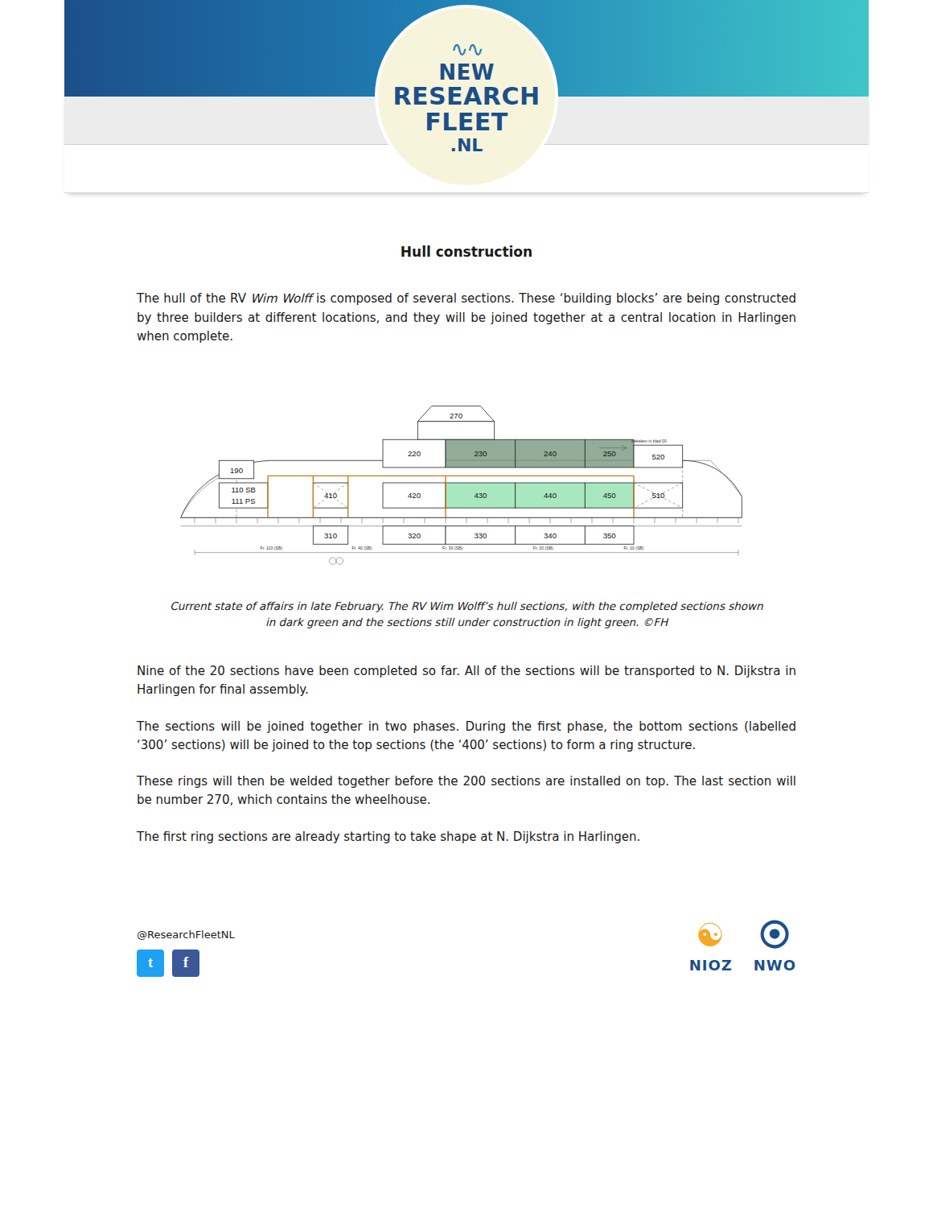∿∿
NEW
RESEARCH
FLEET
.NL
Hull construction
The hull of the RV Wim Wolff is composed of several sections. These ‘building blocks’ are being constructed by three builders at different locations, and they will be joined together at a central location in Harlingen when complete.
270 220 230 240 250 520 bekeken in blad 00 190 110 SB 111 PS 410 420 430 440 450 510 310 320 330 340 350 Fr. 110 (SB) Fr. 40 (SB) Fr. 30 (SB) Fr. 20 (SB) Fr. 10 (SB)
Current state of affairs in late February. The RV Wim Wolff’s hull sections, with the completed sections shown in dark green and the sections still under construction in light green. ©FH
Nine of the 20 sections have been completed so far. All of the sections will be transported to N. Dijkstra in Harlingen for final assembly.
The sections will be joined together in two phases. During the first phase, the bottom sections (labelled ‘300’ sections) will be joined to the top sections (the ‘400’ sections) to form a ring structure.
These rings will then be welded together before the 200 sections are installed on top. The last section will be number 270, which contains the wheelhouse.
The first ring sections are already starting to take shape at N. Dijkstra in Harlingen.
@ResearchFleetNL
t f
☯
NIOZ
⦿
NWO